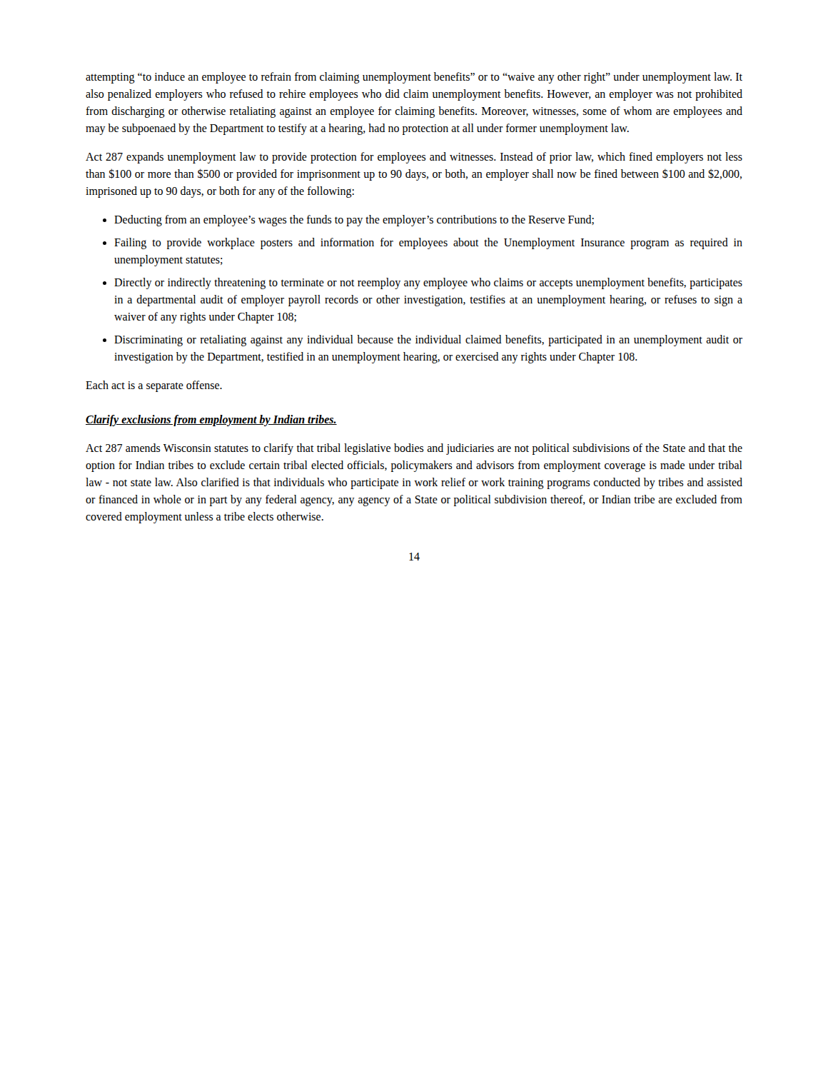attempting “to induce an employee to refrain from claiming unemployment benefits” or to “waive any other right” under unemployment law. It also penalized employers who refused to rehire employees who did claim unemployment benefits. However, an employer was not prohibited from discharging or otherwise retaliating against an employee for claiming benefits. Moreover, witnesses, some of whom are employees and may be subpoenaed by the Department to testify at a hearing, had no protection at all under former unemployment law.
Act 287 expands unemployment law to provide protection for employees and witnesses. Instead of prior law, which fined employers not less than $100 or more than $500 or provided for imprisonment up to 90 days, or both, an employer shall now be fined between $100 and $2,000, imprisoned up to 90 days, or both for any of the following:
Deducting from an employee’s wages the funds to pay the employer’s contributions to the Reserve Fund;
Failing to provide workplace posters and information for employees about the Unemployment Insurance program as required in unemployment statutes;
Directly or indirectly threatening to terminate or not reemploy any employee who claims or accepts unemployment benefits, participates in a departmental audit of employer payroll records or other investigation, testifies at an unemployment hearing, or refuses to sign a waiver of any rights under Chapter 108;
Discriminating or retaliating against any individual because the individual claimed benefits, participated in an unemployment audit or investigation by the Department, testified in an unemployment hearing, or exercised any rights under Chapter 108.
Each act is a separate offense.
Clarify exclusions from employment by Indian tribes.
Act 287 amends Wisconsin statutes to clarify that tribal legislative bodies and judiciaries are not political subdivisions of the State and that the option for Indian tribes to exclude certain tribal elected officials, policymakers and advisors from employment coverage is made under tribal law - not state law. Also clarified is that individuals who participate in work relief or work training programs conducted by tribes and assisted or financed in whole or in part by any federal agency, any agency of a State or political subdivision thereof, or Indian tribe are excluded from covered employment unless a tribe elects otherwise.
14